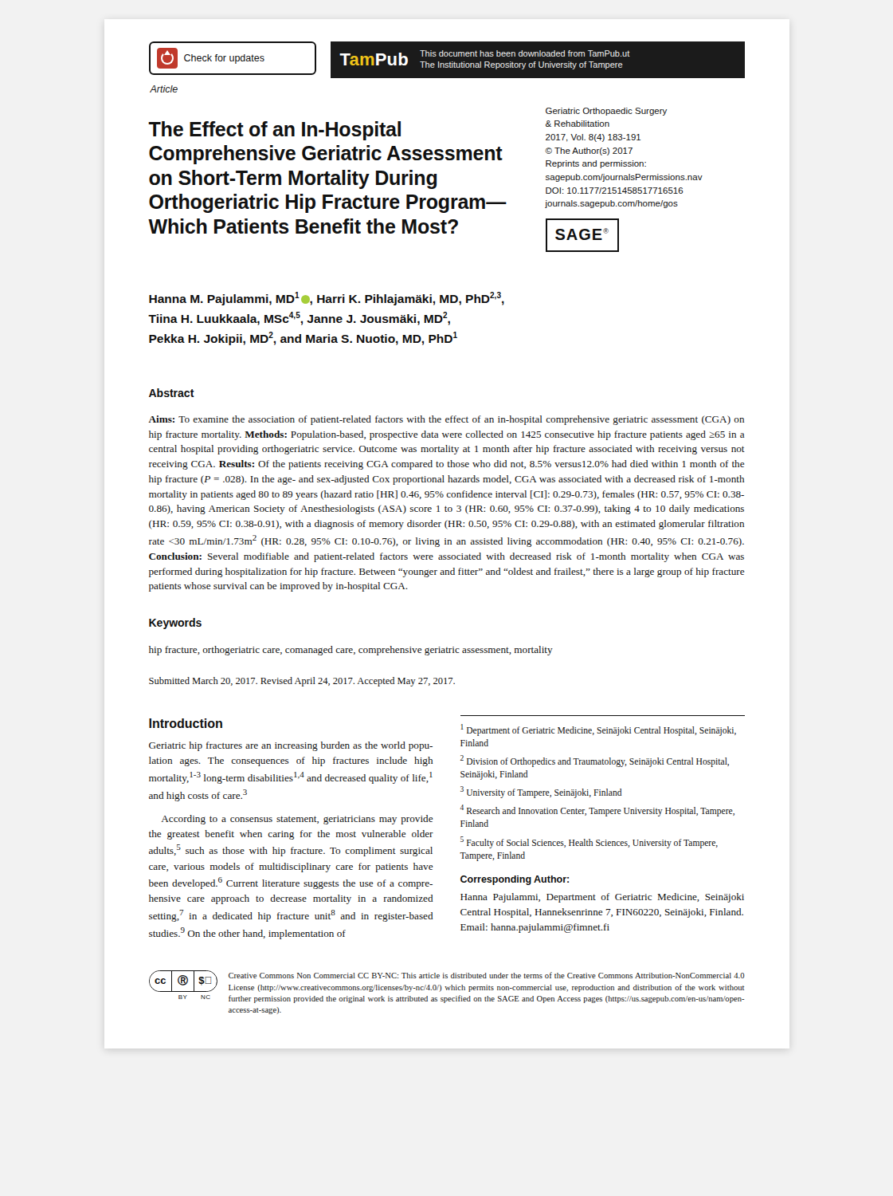Check for updates
Tam Pub
This document has been downloaded from TamPub.ut
The Institutional Repository of University of Tampere
Article
Geriatric Orthopaedic Surgery
& Rehabilitation
2017, Vol. 8(4) 183-191
© The Author(s) 2017
Reprints and permission:
sagepub.com/journalsPermissions.nav
DOI: 10.1177/2151458517716516
journals.sagepub.com/home/gos
SAGE®
The Effect of an In-Hospital Comprehensive Geriatric Assessment on Short-Term Mortality During Orthogeriatric Hip Fracture Program—Which Patients Benefit the Most?
Hanna M. Pajulammi, MD1 , Harri K. Pihlajamäki, MD, PhD2,3,
Tiina H. Luukkaala, MSc4,5, Janne J. Jousmäki, MD2,
Pekka H. Jokipii, MD2, and Maria S. Nuotio, MD, PhD1
Abstract
Aims: To examine the association of patient-related factors with the effect of an in-hospital comprehensive geriatric assessment (CGA) on hip fracture mortality. Methods: Population-based, prospective data were collected on 1425 consecutive hip fracture patients aged ≥65 in a central hospital providing orthogeriatric service. Outcome was mortality at 1 month after hip fracture associated with receiving versus not receiving CGA. Results: Of the patients receiving CGA compared to those who did not, 8.5% versus12.0% had died within 1 month of the hip fracture (P = .028). In the age- and sex-adjusted Cox proportional hazards model, CGA was associated with a decreased risk of 1-month mortality in patients aged 80 to 89 years (hazard ratio [HR] 0.46, 95% confidence interval [CI]: 0.29-0.73), females (HR: 0.57, 95% CI: 0.38-0.86), having American Society of Anesthesiologists (ASA) score 1 to 3 (HR: 0.60, 95% CI: 0.37-0.99), taking 4 to 10 daily medications (HR: 0.59, 95% CI: 0.38-0.91), with a diagnosis of memory disorder (HR: 0.50, 95% CI: 0.29-0.88), with an estimated glomerular filtration rate <30 mL/min/1.73m2 (HR: 0.28, 95% CI: 0.10-0.76), or living in an assisted living accommodation (HR: 0.40, 95% CI: 0.21-0.76). Conclusion: Several modifiable and patient-related factors were associated with decreased risk of 1-month mortality when CGA was performed during hospitalization for hip fracture. Between “younger and fitter” and “oldest and frailest,” there is a large group of hip fracture patients whose survival can be improved by in-hospital CGA.
Keywords
hip fracture, orthogeriatric care, comanaged care, comprehensive geriatric assessment, mortality
Submitted March 20, 2017. Revised April 24, 2017. Accepted May 27, 2017.
Introduction
Geriatric hip fractures are an increasing burden as the world population ages. The consequences of hip fractures include high mortality,1-3 long-term disabilities1,4 and decreased quality of life,1 and high costs of care.3
According to a consensus statement, geriatricians may provide the greatest benefit when caring for the most vulnerable older adults,5 such as those with hip fracture. To compliment surgical care, various models of multidisciplinary care for patients have been developed.6 Current literature suggests the use of a comprehensive care approach to decrease mortality in a randomized setting,7 in a dedicated hip fracture unit8 and in register-based studies.9 On the other hand, implementation of
1 Department of Geriatric Medicine, Seinäjoki Central Hospital, Seinäjoki, Finland
2 Division of Orthopedics and Traumatology, Seinäjoki Central Hospital, Seinäjoki, Finland
3 University of Tampere, Seinäjoki, Finland
4 Research and Innovation Center, Tampere University Hospital, Tampere, Finland
5 Faculty of Social Sciences, Health Sciences, University of Tampere, Tampere, Finland
Corresponding Author:
Hanna Pajulammi, Department of Geriatric Medicine, Seinäjoki Central Hospital, Hanneksenrinne 7, FIN60220, Seinäjoki, Finland.
Email: hanna.pajulammi@fimnet.fi
cc
Ⓡ
$⃠
BY NC
Creative Commons Non Commercial CC BY-NC: This article is distributed under the terms of the Creative Commons Attribution-NonCommercial 4.0 License (http://www.creativecommons.org/licenses/by-nc/4.0/) which permits non-commercial use, reproduction and distribution of the work without further permission provided the original work is attributed as specified on the SAGE and Open Access pages (https://us.sagepub.com/en-us/nam/open-access-at-sage).